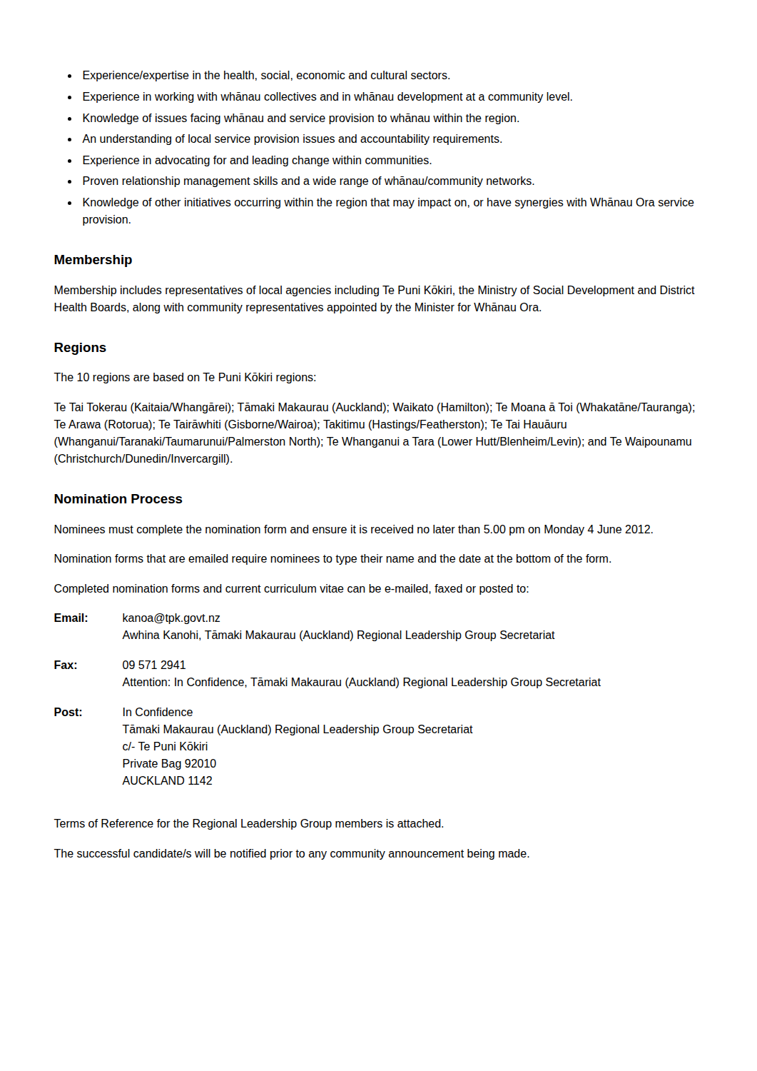Experience/expertise in the health, social, economic and cultural sectors.
Experience in working with whānau collectives and in whānau development at a community level.
Knowledge of issues facing whānau and service provision to whānau within the region.
An understanding of local service provision issues and accountability requirements.
Experience in advocating for and leading change within communities.
Proven relationship management skills and a wide range of whānau/community networks.
Knowledge of other initiatives occurring within the region that may impact on, or have synergies with Whānau Ora service provision.
Membership
Membership includes representatives of local agencies including Te Puni Kōkiri, the Ministry of Social Development and District Health Boards, along with community representatives appointed by the Minister for Whānau Ora.
Regions
The 10 regions are based on Te Puni Kōkiri regions:
Te Tai Tokerau (Kaitaia/Whangārei); Tāmaki Makaurau (Auckland); Waikato (Hamilton); Te Moana ā Toi (Whakatāne/Tauranga); Te Arawa (Rotorua); Te Tairāwhiti (Gisborne/Wairoa); Takitimu (Hastings/Featherston); Te Tai Hauāuru (Whanganui/Taranaki/Taumarunui/Palmerston North); Te Whanganui a Tara (Lower Hutt/Blenheim/Levin); and Te Waipounamu (Christchurch/Dunedin/Invercargill).
Nomination Process
Nominees must complete the nomination form and ensure it is received no later than 5.00 pm on Monday 4 June 2012.
Nomination forms that are emailed require nominees to type their name and the date at the bottom of the form.
Completed nomination forms and current curriculum vitae can be e-mailed, faxed or posted to:
| Email: | kanoa@tpk.govt.nz Awhina Kanohi, Tāmaki Makaurau (Auckland) Regional Leadership Group Secretariat |
| Fax: | 09 571 2941 Attention: In Confidence, Tāmaki Makaurau (Auckland) Regional Leadership Group Secretariat |
| Post: | In Confidence Tāmaki Makaurau (Auckland) Regional Leadership Group Secretariat c/- Te Puni Kōkiri Private Bag 92010 AUCKLAND 1142 |
Terms of Reference for the Regional Leadership Group members is attached.
The successful candidate/s will be notified prior to any community announcement being made.